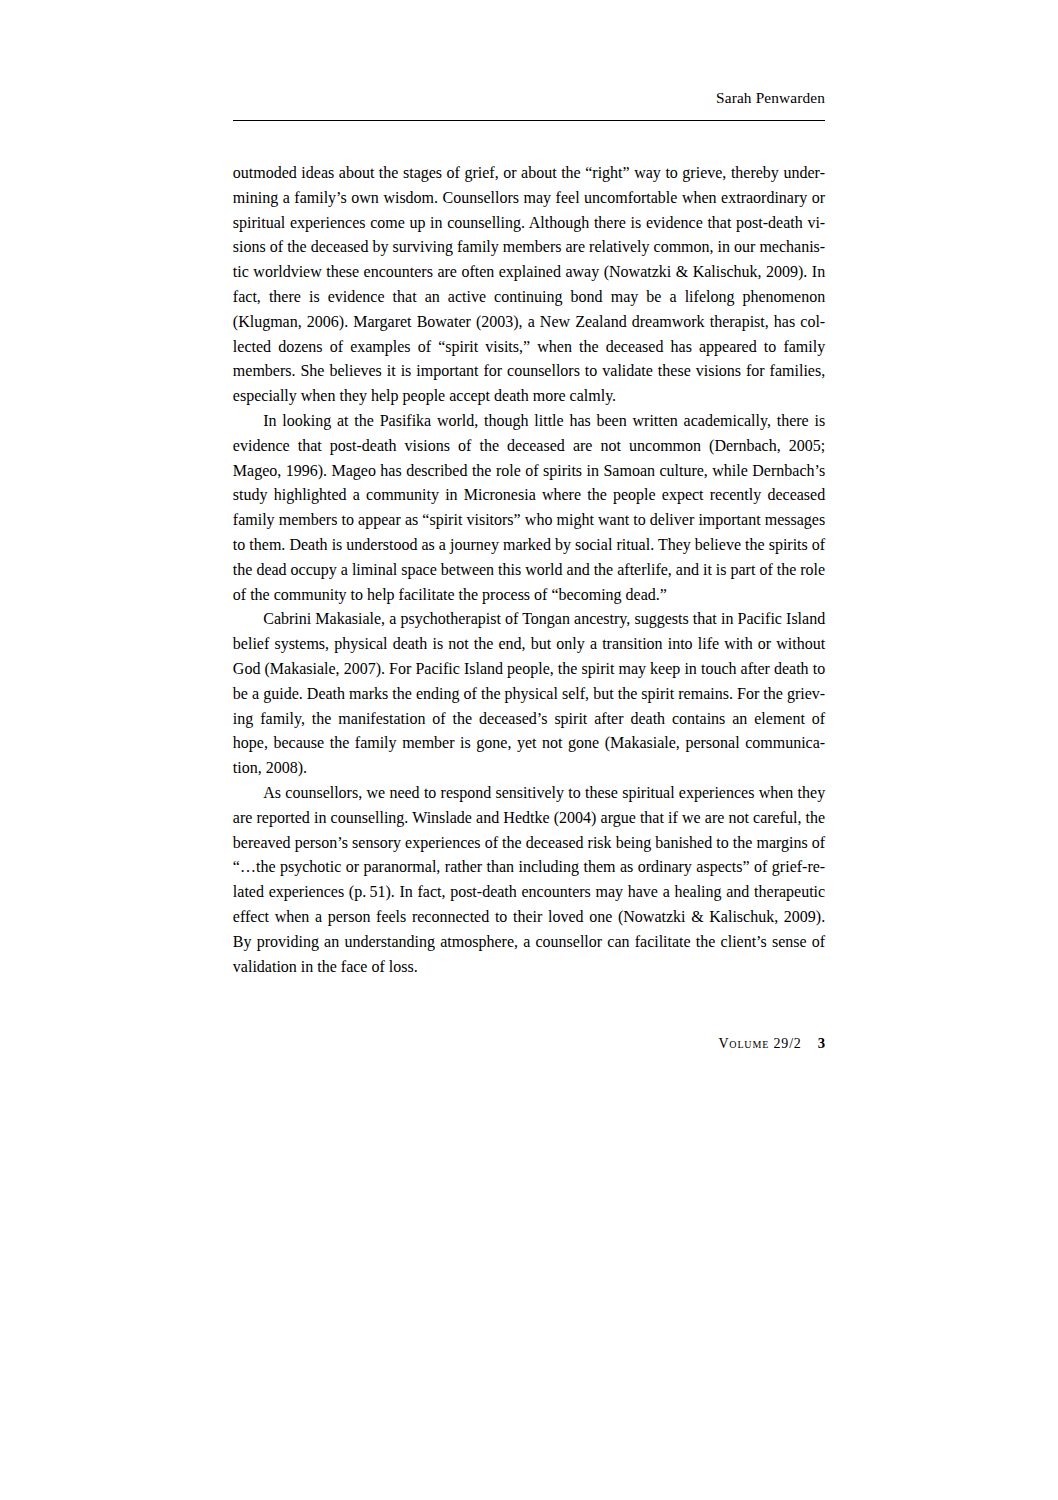Sarah Penwarden
outmoded ideas about the stages of grief, or about the “right” way to grieve, thereby undermining a family’s own wisdom. Counsellors may feel uncomfortable when extraordinary or spiritual experiences come up in counselling. Although there is evidence that post-death visions of the deceased by surviving family members are relatively common, in our mechanistic worldview these encounters are often explained away (Nowatzki & Kalischuk, 2009). In fact, there is evidence that an active continuing bond may be a lifelong phenomenon (Klugman, 2006). Margaret Bowater (2003), a New Zealand dreamwork therapist, has collected dozens of examples of “spirit visits,” when the deceased has appeared to family members. She believes it is important for counsellors to validate these visions for families, especially when they help people accept death more calmly.
In looking at the Pasifika world, though little has been written academically, there is evidence that post-death visions of the deceased are not uncommon (Dernbach, 2005; Mageo, 1996). Mageo has described the role of spirits in Samoan culture, while Dernbach’s study highlighted a community in Micronesia where the people expect recently deceased family members to appear as “spirit visitors” who might want to deliver important messages to them. Death is understood as a journey marked by social ritual. They believe the spirits of the dead occupy a liminal space between this world and the afterlife, and it is part of the role of the community to help facilitate the process of “becoming dead.”
Cabrini Makasiale, a psychotherapist of Tongan ancestry, suggests that in Pacific Island belief systems, physical death is not the end, but only a transition into life with or without God (Makasiale, 2007). For Pacific Island people, the spirit may keep in touch after death to be a guide. Death marks the ending of the physical self, but the spirit remains. For the grieving family, the manifestation of the deceased’s spirit after death contains an element of hope, because the family member is gone, yet not gone (Makasiale, personal communication, 2008).
As counsellors, we need to respond sensitively to these spiritual experiences when they are reported in counselling. Winslade and Hedtke (2004) argue that if we are not careful, the bereaved person’s sensory experiences of the deceased risk being banished to the margins of “…the psychotic or paranormal, rather than including them as ordinary aspects” of grief-related experiences (p. 51). In fact, post-death encounters may have a healing and therapeutic effect when a person feels reconnected to their loved one (Nowatzki & Kalischuk, 2009). By providing an understanding atmosphere, a counsellor can facilitate the client’s sense of validation in the face of loss.
Volume 29/23